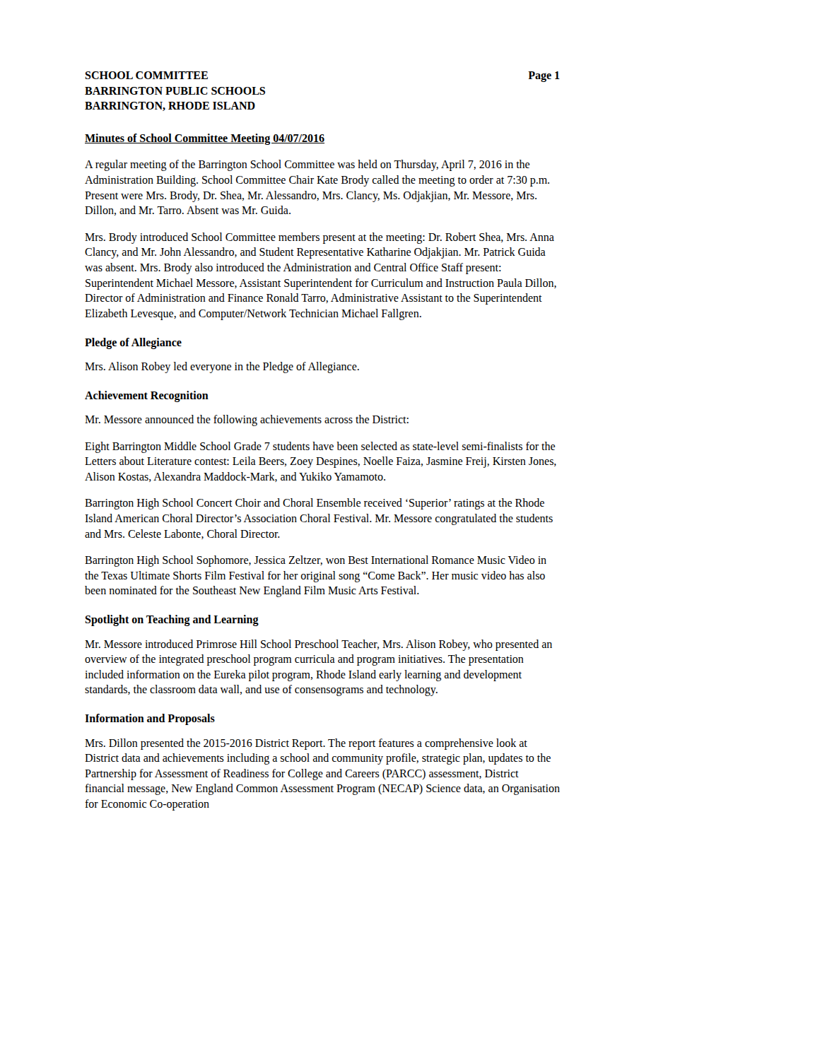Page 1 SCHOOL COMMITTEE BARRINGTON PUBLIC SCHOOLS BARRINGTON, RHODE ISLAND
Minutes of School Committee Meeting 04/07/2016
A regular meeting of the Barrington School Committee was held on Thursday, April 7, 2016 in the Administration Building. School Committee Chair Kate Brody called the meeting to order at 7:30 p.m. Present were Mrs. Brody, Dr. Shea, Mr. Alessandro, Mrs. Clancy, Ms. Odjakjian, Mr. Messore, Mrs. Dillon, and Mr. Tarro. Absent was Mr. Guida.
Mrs. Brody introduced School Committee members present at the meeting: Dr. Robert Shea, Mrs. Anna Clancy, and Mr. John Alessandro, and Student Representative Katharine Odjakjian. Mr. Patrick Guida was absent. Mrs. Brody also introduced the Administration and Central Office Staff present: Superintendent Michael Messore, Assistant Superintendent for Curriculum and Instruction Paula Dillon, Director of Administration and Finance Ronald Tarro, Administrative Assistant to the Superintendent Elizabeth Levesque, and Computer/Network Technician Michael Fallgren.
Pledge of Allegiance
Mrs. Alison Robey led everyone in the Pledge of Allegiance.
Achievement Recognition
Mr. Messore announced the following achievements across the District:
Eight Barrington Middle School Grade 7 students have been selected as state-level semi-finalists for the Letters about Literature contest: Leila Beers, Zoey Despines, Noelle Faiza, Jasmine Freij, Kirsten Jones, Alison Kostas, Alexandra Maddock-Mark, and Yukiko Yamamoto.
Barrington High School Concert Choir and Choral Ensemble received ‘Superior’ ratings at the Rhode Island American Choral Director’s Association Choral Festival. Mr. Messore congratulated the students and Mrs. Celeste Labonte, Choral Director.
Barrington High School Sophomore, Jessica Zeltzer, won Best International Romance Music Video in the Texas Ultimate Shorts Film Festival for her original song “Come Back”. Her music video has also been nominated for the Southeast New England Film Music Arts Festival.
Spotlight on Teaching and Learning
Mr. Messore introduced Primrose Hill School Preschool Teacher, Mrs. Alison Robey, who presented an overview of the integrated preschool program curricula and program initiatives. The presentation included information on the Eureka pilot program, Rhode Island early learning and development standards, the classroom data wall, and use of consensograms and technology.
Information and Proposals
Mrs. Dillon presented the 2015-2016 District Report. The report features a comprehensive look at District data and achievements including a school and community profile, strategic plan, updates to the Partnership for Assessment of Readiness for College and Careers (PARCC) assessment, District financial message, New England Common Assessment Program (NECAP) Science data, an Organisation for Economic Co-operation